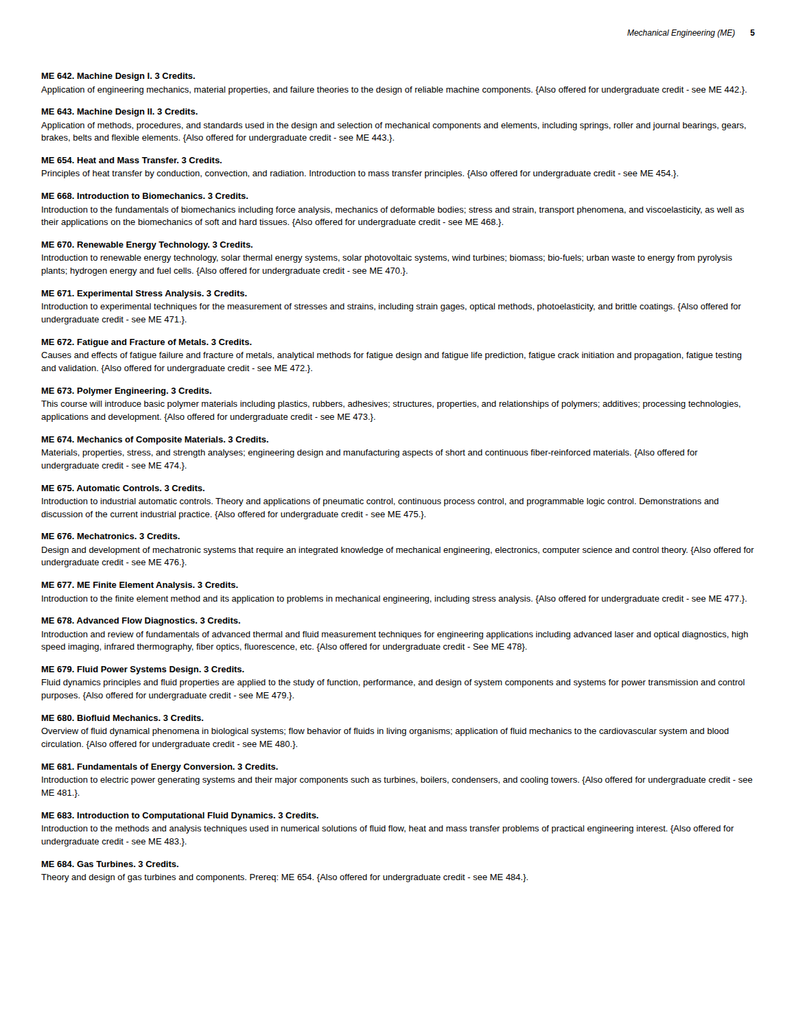Mechanical Engineering (ME)5
ME 642. Machine Design I. 3 Credits.
Application of engineering mechanics, material properties, and failure theories to the design of reliable machine components. {Also offered for undergraduate credit - see ME 442.}.
ME 643. Machine Design II. 3 Credits.
Application of methods, procedures, and standards used in the design and selection of mechanical components and elements, including springs, roller and journal bearings, gears, brakes, belts and flexible elements. {Also offered for undergraduate credit - see ME 443.}.
ME 654. Heat and Mass Transfer. 3 Credits.
Principles of heat transfer by conduction, convection, and radiation. Introduction to mass transfer principles. {Also offered for undergraduate credit - see ME 454.}.
ME 668. Introduction to Biomechanics. 3 Credits.
Introduction to the fundamentals of biomechanics including force analysis, mechanics of deformable bodies; stress and strain, transport phenomena, and viscoelasticity, as well as their applications on the biomechanics of soft and hard tissues. {Also offered for undergraduate credit - see ME 468.}.
ME 670. Renewable Energy Technology. 3 Credits.
Introduction to renewable energy technology, solar thermal energy systems, solar photovoltaic systems, wind turbines; biomass; bio-fuels; urban waste to energy from pyrolysis plants; hydrogen energy and fuel cells. {Also offered for undergraduate credit - see ME 470.}.
ME 671. Experimental Stress Analysis. 3 Credits.
Introduction to experimental techniques for the measurement of stresses and strains, including strain gages, optical methods, photoelasticity, and brittle coatings. {Also offered for undergraduate credit - see ME 471.}.
ME 672. Fatigue and Fracture of Metals. 3 Credits.
Causes and effects of fatigue failure and fracture of metals, analytical methods for fatigue design and fatigue life prediction, fatigue crack initiation and propagation, fatigue testing and validation. {Also offered for undergraduate credit - see ME 472.}.
ME 673. Polymer Engineering. 3 Credits.
This course will introduce basic polymer materials including plastics, rubbers, adhesives; structures, properties, and relationships of polymers; additives; processing technologies, applications and development. {Also offered for undergraduate credit - see ME 473.}.
ME 674. Mechanics of Composite Materials. 3 Credits.
Materials, properties, stress, and strength analyses; engineering design and manufacturing aspects of short and continuous fiber-reinforced materials. {Also offered for undergraduate credit - see ME 474.}.
ME 675. Automatic Controls. 3 Credits.
Introduction to industrial automatic controls. Theory and applications of pneumatic control, continuous process control, and programmable logic control. Demonstrations and discussion of the current industrial practice. {Also offered for undergraduate credit - see ME 475.}.
ME 676. Mechatronics. 3 Credits.
Design and development of mechatronic systems that require an integrated knowledge of mechanical engineering, electronics, computer science and control theory. {Also offered for undergraduate credit - see ME 476.}.
ME 677. ME Finite Element Analysis. 3 Credits.
Introduction to the finite element method and its application to problems in mechanical engineering, including stress analysis. {Also offered for undergraduate credit - see ME 477.}.
ME 678. Advanced Flow Diagnostics. 3 Credits.
Introduction and review of fundamentals of advanced thermal and fluid measurement techniques for engineering applications including advanced laser and optical diagnostics, high speed imaging, infrared thermography, fiber optics, fluorescence, etc. {Also offered for undergraduate credit - See ME 478}.
ME 679. Fluid Power Systems Design. 3 Credits.
Fluid dynamics principles and fluid properties are applied to the study of function, performance, and design of system components and systems for power transmission and control purposes. {Also offered for undergraduate credit - see ME 479.}.
ME 680. Biofluid Mechanics. 3 Credits.
Overview of fluid dynamical phenomena in biological systems; flow behavior of fluids in living organisms; application of fluid mechanics to the cardiovascular system and blood circulation. {Also offered for undergraduate credit - see ME 480.}.
ME 681. Fundamentals of Energy Conversion. 3 Credits.
Introduction to electric power generating systems and their major components such as turbines, boilers, condensers, and cooling towers. {Also offered for undergraduate credit - see ME 481.}.
ME 683. Introduction to Computational Fluid Dynamics. 3 Credits.
Introduction to the methods and analysis techniques used in numerical solutions of fluid flow, heat and mass transfer problems of practical engineering interest. {Also offered for undergraduate credit - see ME 483.}.
ME 684. Gas Turbines. 3 Credits.
Theory and design of gas turbines and components. Prereq: ME 654. {Also offered for undergraduate credit - see ME 484.}.